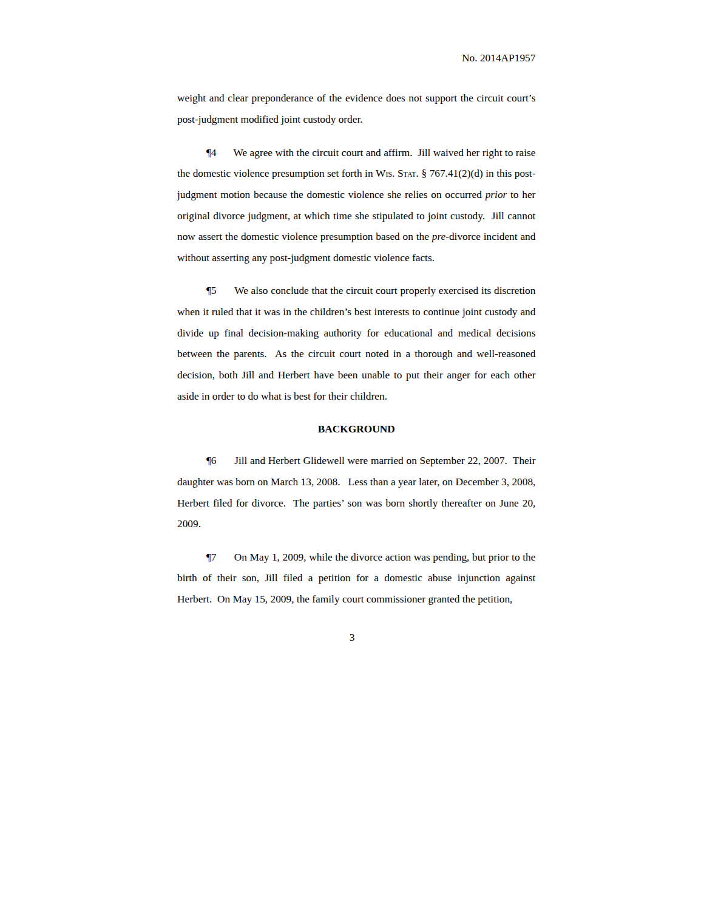No. 2014AP1957
weight and clear preponderance of the evidence does not support the circuit court’s post-judgment modified joint custody order.
¶4 We agree with the circuit court and affirm. Jill waived her right to raise the domestic violence presumption set forth in Wis. Stat. § 767.41(2)(d) in this post-judgment motion because the domestic violence she relies on occurred prior to her original divorce judgment, at which time she stipulated to joint custody. Jill cannot now assert the domestic violence presumption based on the pre-divorce incident and without asserting any post-judgment domestic violence facts.
¶5 We also conclude that the circuit court properly exercised its discretion when it ruled that it was in the children’s best interests to continue joint custody and divide up final decision-making authority for educational and medical decisions between the parents. As the circuit court noted in a thorough and well-reasoned decision, both Jill and Herbert have been unable to put their anger for each other aside in order to do what is best for their children.
BACKGROUND
¶6 Jill and Herbert Glidewell were married on September 22, 2007. Their daughter was born on March 13, 2008. Less than a year later, on December 3, 2008, Herbert filed for divorce. The parties’ son was born shortly thereafter on June 20, 2009.
¶7 On May 1, 2009, while the divorce action was pending, but prior to the birth of their son, Jill filed a petition for a domestic abuse injunction against Herbert. On May 15, 2009, the family court commissioner granted the petition,
3